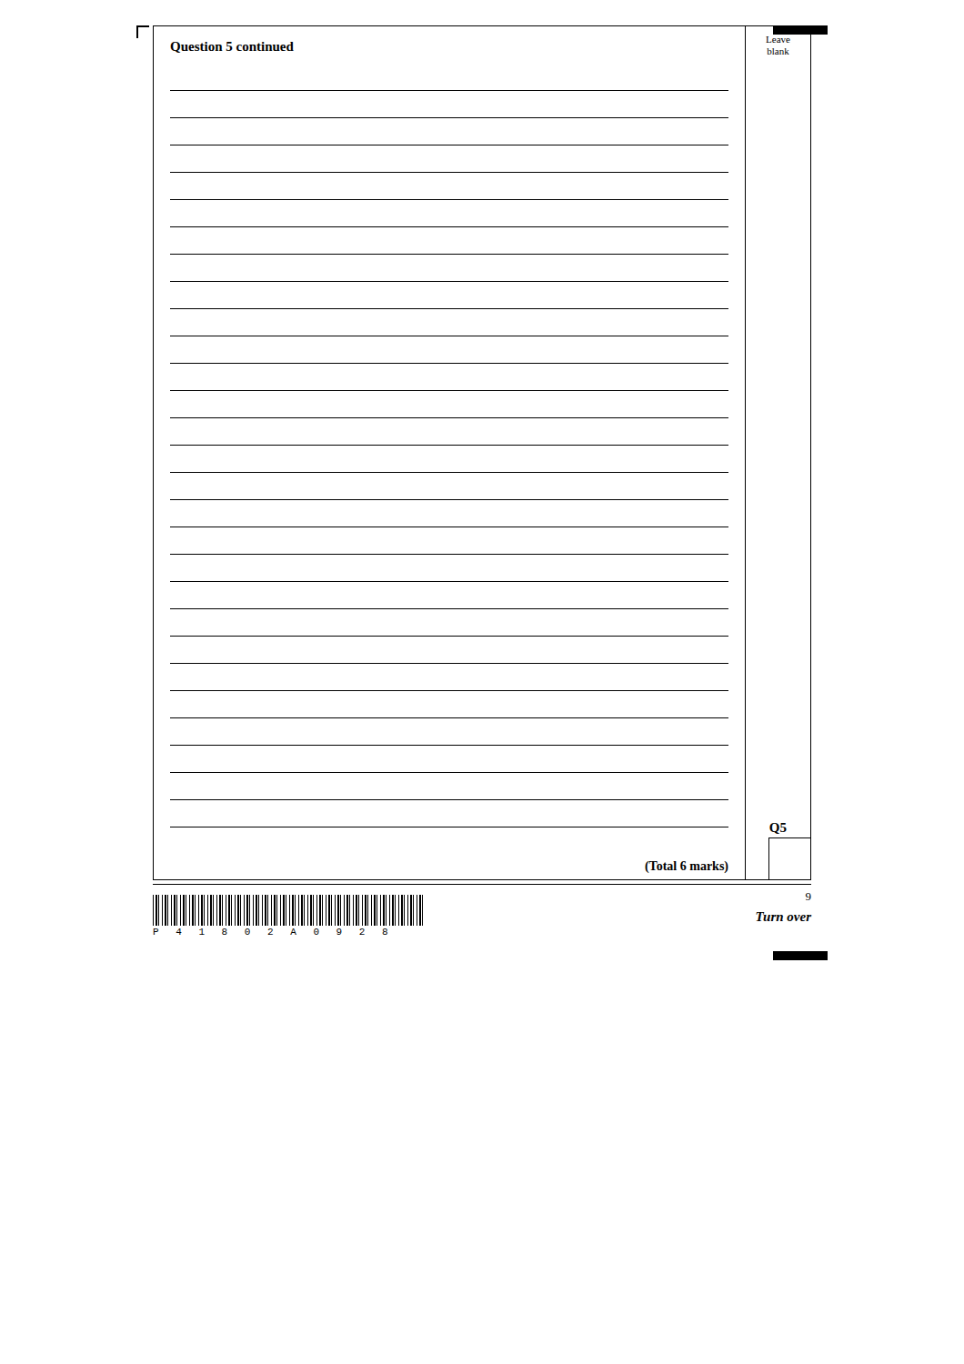Question 5 continued
(Total 6 marks)
Leave
blank
Q5
P 4 1 8 0 2 A 0 9 2 8
9
Turn over